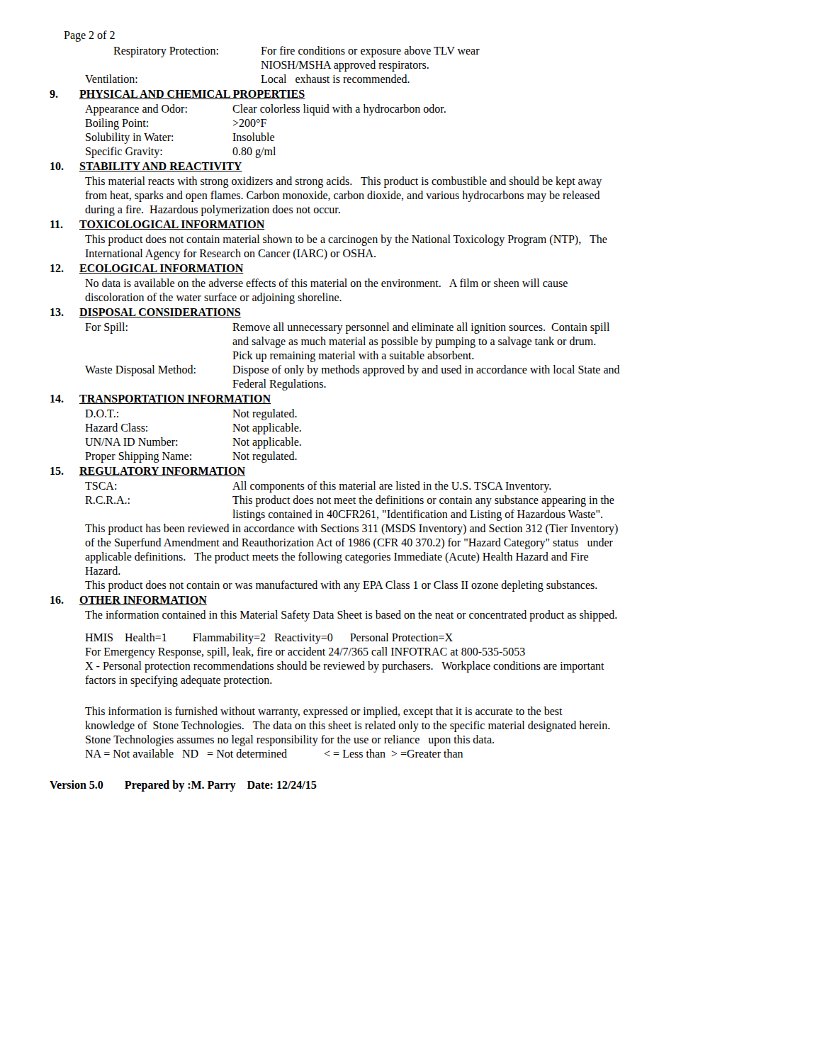Page 2 of 2
| Respiratory Protection: | For fire conditions or exposure above TLV wear NIOSH/MSHA approved respirators. |
| Ventilation: | Local exhaust is recommended. |
| 9. | PHYSICAL AND CHEMICAL PROPERTIES |
| Appearance and Odor: | Clear colorless liquid with a hydrocarbon odor. |
| Boiling Point: | >200°F |
| Solubility in Water: | Insoluble |
| Specific Gravity: | 0.80 g/ml |
| 10. | STABILITY AND REACTIVITY |
This material reacts with strong oxidizers and strong acids. This product is combustible and should be kept away from heat, sparks and open flames. Carbon monoxide, carbon dioxide, and various hydrocarbons may be released during a fire. Hazardous polymerization does not occur.
| 11. | TOXICOLOGICAL INFORMATION |
This product does not contain material shown to be a carcinogen by the National Toxicology Program (NTP), The International Agency for Research on Cancer (IARC) or OSHA.
| 12. | ECOLOGICAL INFORMATION |
No data is available on the adverse effects of this material on the environment. A film or sheen will cause discoloration of the water surface or adjoining shoreline.
| 13. | DISPOSAL CONSIDERATIONS |
| For Spill: | Remove all unnecessary personnel and eliminate all ignition sources. Contain spill and salvage as much material as possible by pumping to a salvage tank or drum. Pick up remaining material with a suitable absorbent. |
| Waste Disposal Method: | Dispose of only by methods approved by and used in accordance with local State and Federal Regulations. |
| 14. | TRANSPORTATION INFORMATION |
| D.O.T.: | Not regulated. |
| Hazard Class: | Not applicable. |
| UN/NA ID Number: | Not applicable. |
| Proper Shipping Name: | Not regulated. |
| 15. | REGULATORY INFORMATION |
| TSCA: | All components of this material are listed in the U.S. TSCA Inventory. |
| R.C.R.A.: | This product does not meet the definitions or contain any substance appearing in the listings contained in 40CFR261, "Identification and Listing of Hazardous Waste". |
This product has been reviewed in accordance with Sections 311 (MSDS Inventory) and Section 312 (Tier Inventory) of the Superfund Amendment and Reauthorization Act of 1986 (CFR 40 370.2) for "Hazard Category" status under applicable definitions. The product meets the following categories Immediate (Acute) Health Hazard and Fire Hazard.
This product does not contain or was manufactured with any EPA Class 1 or Class II ozone depleting substances.
| 16. | OTHER INFORMATION |
The information contained in this Material Safety Data Sheet is based on the neat or concentrated product as shipped.
HMIS Health=1 Flammability=2 Reactivity=0 Personal Protection=X
For Emergency Response, spill, leak, fire or accident 24/7/365 call INFOTRAC at 800-535-5053
X - Personal protection recommendations should be reviewed by purchasers. Workplace conditions are important factors in specifying adequate protection.
This information is furnished without warranty, expressed or implied, except that it is accurate to the best knowledge of Stone Technologies. The data on this sheet is related only to the specific material designated herein. Stone Technologies assumes no legal responsibility for the use or reliance upon this data.
NA = Not available ND = Not determined < = Less than > =Greater than
Version 5.0 Prepared by :M. Parry Date: 12/24/15